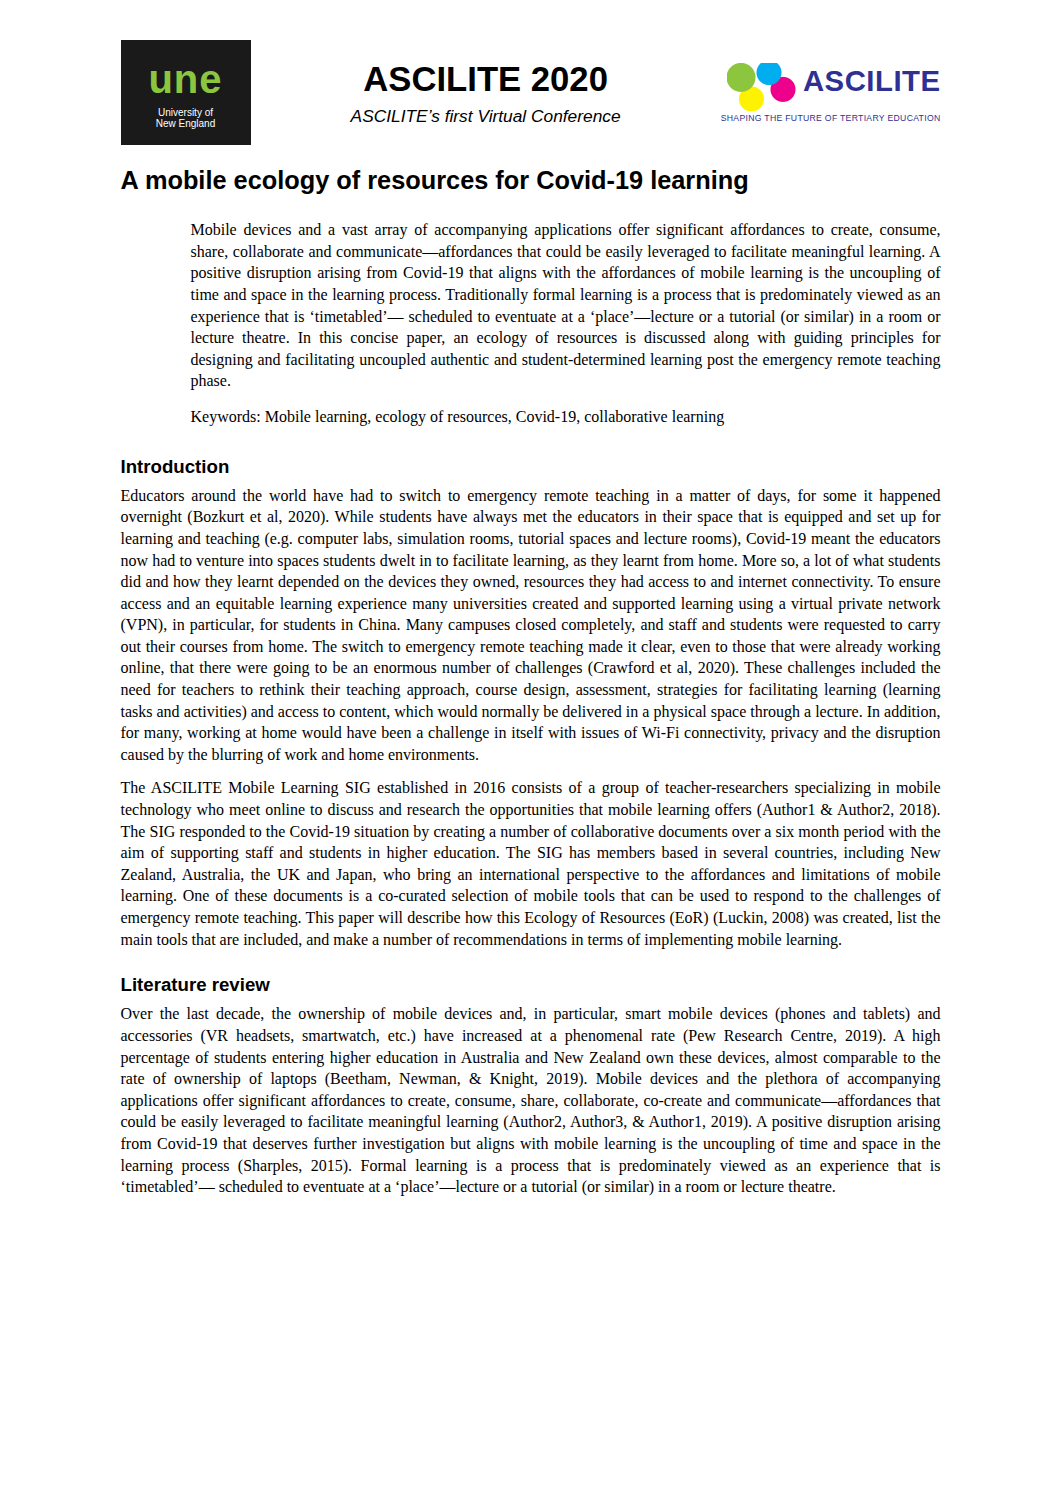une
University of
New England
ASCILITE 2020
ASCILITE’s first Virtual Conference
ASCILITE
SHAPING THE FUTURE OF TERTIARY EDUCATION
A mobile ecology of resources for Covid-19 learning
Mobile devices and a vast array of accompanying applications offer significant affordances to create, consume, share, collaborate and communicate—affordances that could be easily leveraged to facilitate meaningful learning. A positive disruption arising from Covid-19 that aligns with the affordances of mobile learning is the uncoupling of time and space in the learning process. Traditionally formal learning is a process that is predominately viewed as an experience that is ‘timetabled’— scheduled to eventuate at a ‘place’—lecture or a tutorial (or similar) in a room or lecture theatre. In this concise paper, an ecology of resources is discussed along with guiding principles for designing and facilitating uncoupled authentic and student-determined learning post the emergency remote teaching phase.
Keywords: Mobile learning, ecology of resources, Covid-19, collaborative learning
Introduction
Educators around the world have had to switch to emergency remote teaching in a matter of days, for some it happened overnight (Bozkurt et al, 2020). While students have always met the educators in their space that is equipped and set up for learning and teaching (e.g. computer labs, simulation rooms, tutorial spaces and lecture rooms), Covid-19 meant the educators now had to venture into spaces students dwelt in to facilitate learning, as they learnt from home. More so, a lot of what students did and how they learnt depended on the devices they owned, resources they had access to and internet connectivity. To ensure access and an equitable learning experience many universities created and supported learning using a virtual private network (VPN), in particular, for students in China. Many campuses closed completely, and staff and students were requested to carry out their courses from home. The switch to emergency remote teaching made it clear, even to those that were already working online, that there were going to be an enormous number of challenges (Crawford et al, 2020). These challenges included the need for teachers to rethink their teaching approach, course design, assessment, strategies for facilitating learning (learning tasks and activities) and access to content, which would normally be delivered in a physical space through a lecture. In addition, for many, working at home would have been a challenge in itself with issues of Wi-Fi connectivity, privacy and the disruption caused by the blurring of work and home environments.
The ASCILITE Mobile Learning SIG established in 2016 consists of a group of teacher-researchers specializing in mobile technology who meet online to discuss and research the opportunities that mobile learning offers (Author1 & Author2, 2018). The SIG responded to the Covid-19 situation by creating a number of collaborative documents over a six month period with the aim of supporting staff and students in higher education. The SIG has members based in several countries, including New Zealand, Australia, the UK and Japan, who bring an international perspective to the affordances and limitations of mobile learning. One of these documents is a co-curated selection of mobile tools that can be used to respond to the challenges of emergency remote teaching. This paper will describe how this Ecology of Resources (EoR) (Luckin, 2008) was created, list the main tools that are included, and make a number of recommendations in terms of implementing mobile learning.
Literature review
Over the last decade, the ownership of mobile devices and, in particular, smart mobile devices (phones and tablets) and accessories (VR headsets, smartwatch, etc.) have increased at a phenomenal rate (Pew Research Centre, 2019). A high percentage of students entering higher education in Australia and New Zealand own these devices, almost comparable to the rate of ownership of laptops (Beetham, Newman, & Knight, 2019). Mobile devices and the plethora of accompanying applications offer significant affordances to create, consume, share, collaborate, co-create and communicate—affordances that could be easily leveraged to facilitate meaningful learning (Author2, Author3, & Author1, 2019). A positive disruption arising from Covid-19 that deserves further investigation but aligns with mobile learning is the uncoupling of time and space in the learning process (Sharples, 2015). Formal learning is a process that is predominately viewed as an experience that is ‘timetabled’— scheduled to eventuate at a ‘place’—lecture or a tutorial (or similar) in a room or lecture theatre.